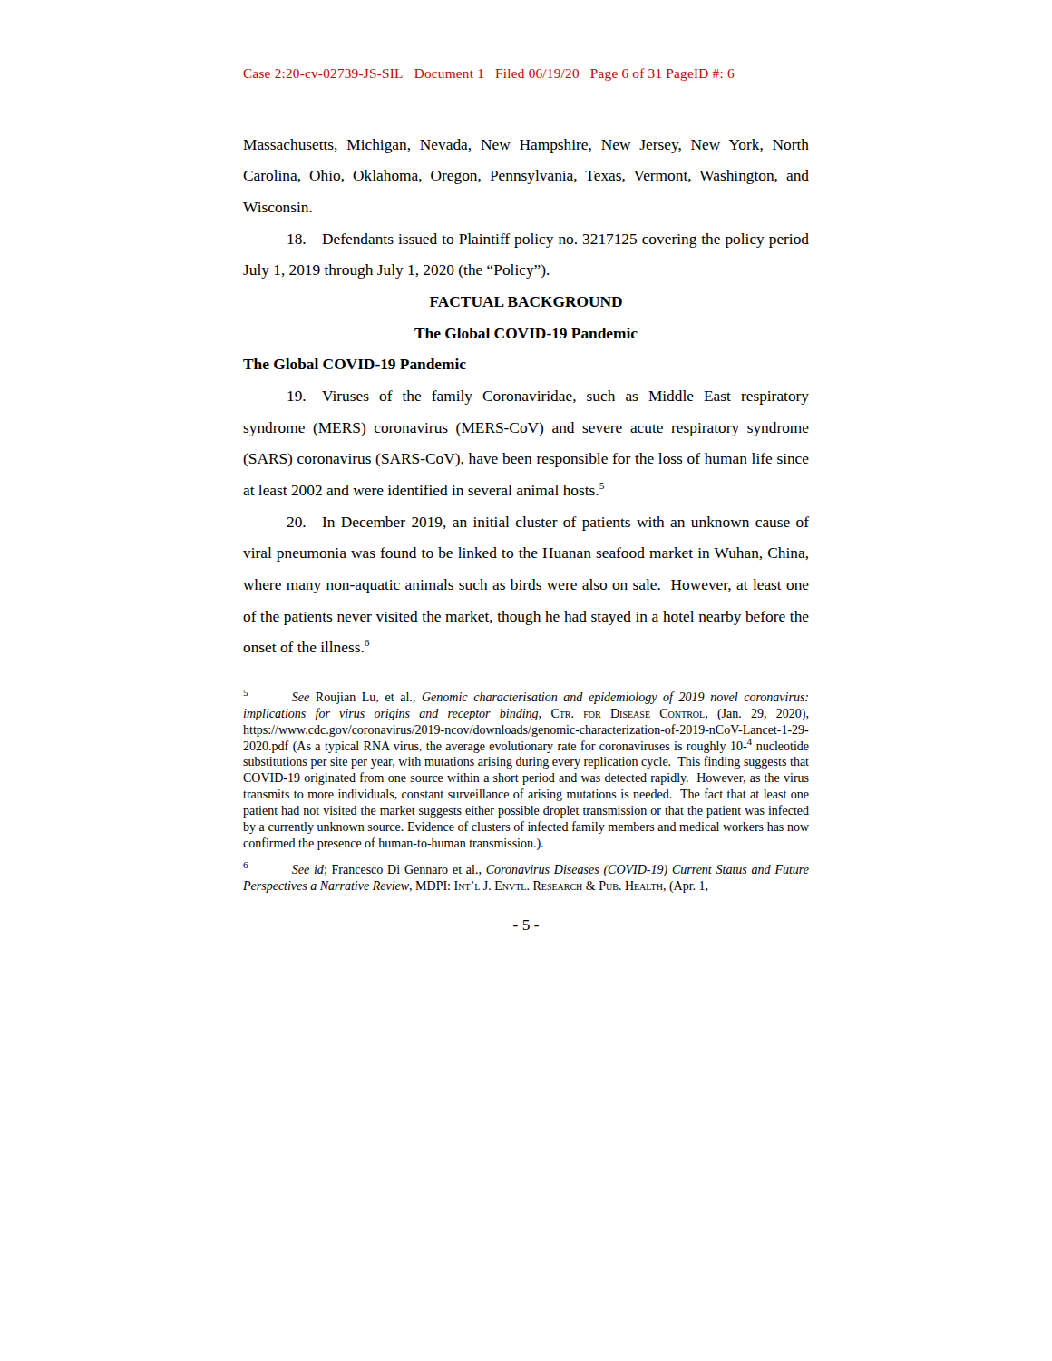Case 2:20-cv-02739-JS-SIL Document 1 Filed 06/19/20 Page 6 of 31 PageID #: 6
Massachusetts, Michigan, Nevada, New Hampshire, New Jersey, New York, North Carolina, Ohio, Oklahoma, Oregon, Pennsylvania, Texas, Vermont, Washington, and Wisconsin.
18. Defendants issued to Plaintiff policy no. 3217125 covering the policy period July 1, 2019 through July 1, 2020 (the “Policy”).
FACTUAL BACKGROUND
The Global COVID-19 Pandemic
The Global COVID-19 Pandemic
19. Viruses of the family Coronaviridae, such as Middle East respiratory syndrome (MERS) coronavirus (MERS-CoV) and severe acute respiratory syndrome (SARS) coronavirus (SARS-CoV), have been responsible for the loss of human life since at least 2002 and were identified in several animal hosts.5
20. In December 2019, an initial cluster of patients with an unknown cause of viral pneumonia was found to be linked to the Huanan seafood market in Wuhan, China, where many non-aquatic animals such as birds were also on sale. However, at least one of the patients never visited the market, though he had stayed in a hotel nearby before the onset of the illness.6
5 See Roujian Lu, et al., Genomic characterisation and epidemiology of 2019 novel coronavirus: implications for virus origins and receptor binding, Ctr. for Disease Control, (Jan. 29, 2020), https://www.cdc.gov/coronavirus/2019-ncov/downloads/genomic-characterization-of-2019-nCoV-Lancet-1-29-2020.pdf (As a typical RNA virus, the average evolutionary rate for coronaviruses is roughly 10-4 nucleotide substitutions per site per year, with mutations arising during every replication cycle. This finding suggests that COVID-19 originated from one source within a short period and was detected rapidly. However, as the virus transmits to more individuals, constant surveillance of arising mutations is needed. The fact that at least one patient had not visited the market suggests either possible droplet transmission or that the patient was infected by a currently unknown source. Evidence of clusters of infected family members and medical workers has now confirmed the presence of human-to-human transmission.).
6 See id; Francesco Di Gennaro et al., Coronavirus Diseases (COVID-19) Current Status and Future Perspectives a Narrative Review, MDPI: Int’l J. Envtl. Research & Pub. Health, (Apr. 1,
- 5 -